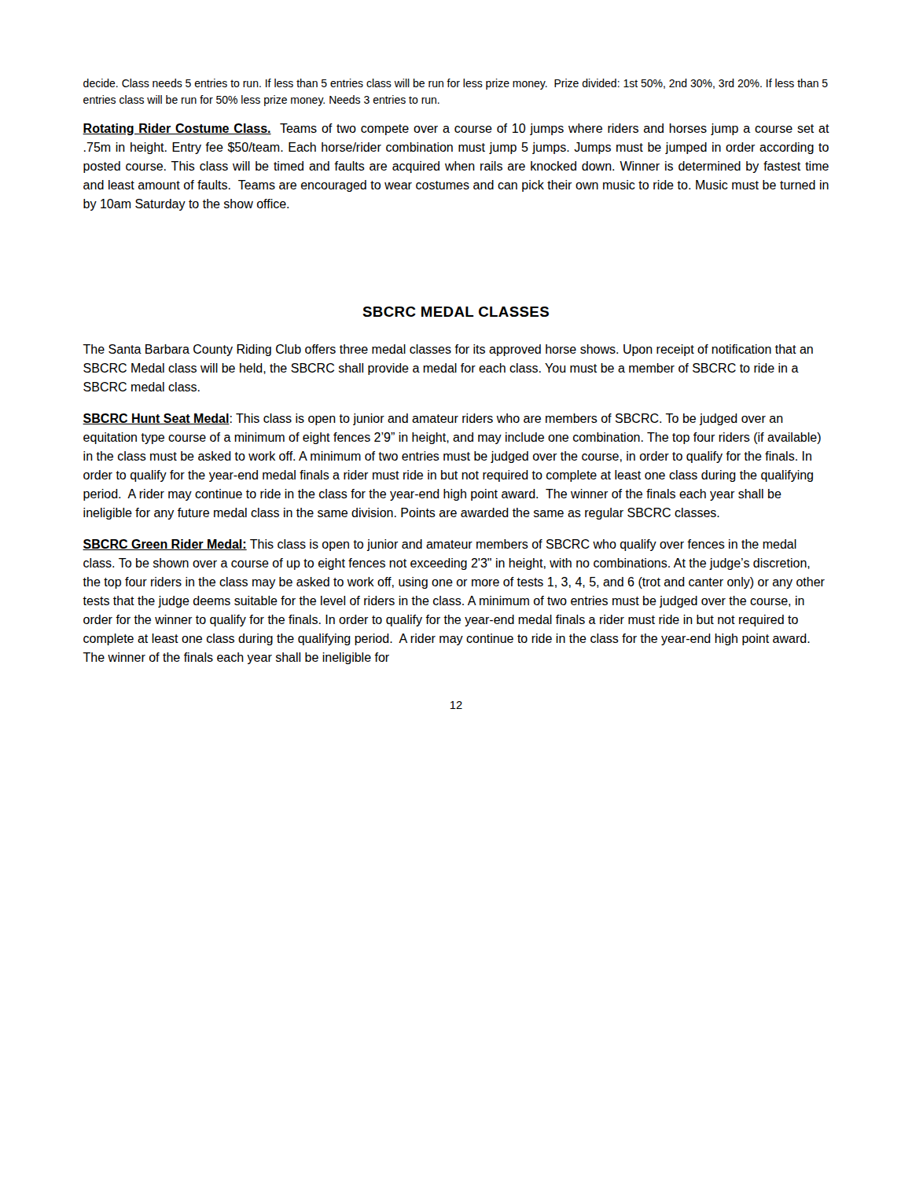decide. Class needs 5 entries to run. If less than 5 entries class will be run for less prize money. Prize divided: 1st 50%, 2nd 30%, 3rd 20%. If less than 5 entries class will be run for 50% less prize money. Needs 3 entries to run.
Rotating Rider Costume Class. Teams of two compete over a course of 10 jumps where riders and horses jump a course set at .75m in height. Entry fee $50/team. Each horse/rider combination must jump 5 jumps. Jumps must be jumped in order according to posted course. This class will be timed and faults are acquired when rails are knocked down. Winner is determined by fastest time and least amount of faults. Teams are encouraged to wear costumes and can pick their own music to ride to. Music must be turned in by 10am Saturday to the show office.
SBCRC MEDAL CLASSES
The Santa Barbara County Riding Club offers three medal classes for its approved horse shows. Upon receipt of notification that an SBCRC Medal class will be held, the SBCRC shall provide a medal for each class. You must be a member of SBCRC to ride in a SBCRC medal class.
SBCRC Hunt Seat Medal: This class is open to junior and amateur riders who are members of SBCRC. To be judged over an equitation type course of a minimum of eight fences 2’9” in height, and may include one combination. The top four riders (if available) in the class must be asked to work off. A minimum of two entries must be judged over the course, in order to qualify for the finals. In order to qualify for the year-end medal finals a rider must ride in but not required to complete at least one class during the qualifying period. A rider may continue to ride in the class for the year-end high point award. The winner of the finals each year shall be ineligible for any future medal class in the same division. Points are awarded the same as regular SBCRC classes.
SBCRC Green Rider Medal: This class is open to junior and amateur members of SBCRC who qualify over fences in the medal class. To be shown over a course of up to eight fences not exceeding 2'3" in height, with no combinations. At the judge’s discretion, the top four riders in the class may be asked to work off, using one or more of tests 1, 3, 4, 5, and 6 (trot and canter only) or any other tests that the judge deems suitable for the level of riders in the class. A minimum of two entries must be judged over the course, in order for the winner to qualify for the finals. In order to qualify for the year-end medal finals a rider must ride in but not required to complete at least one class during the qualifying period. A rider may continue to ride in the class for the year-end high point award. The winner of the finals each year shall be ineligible for
12